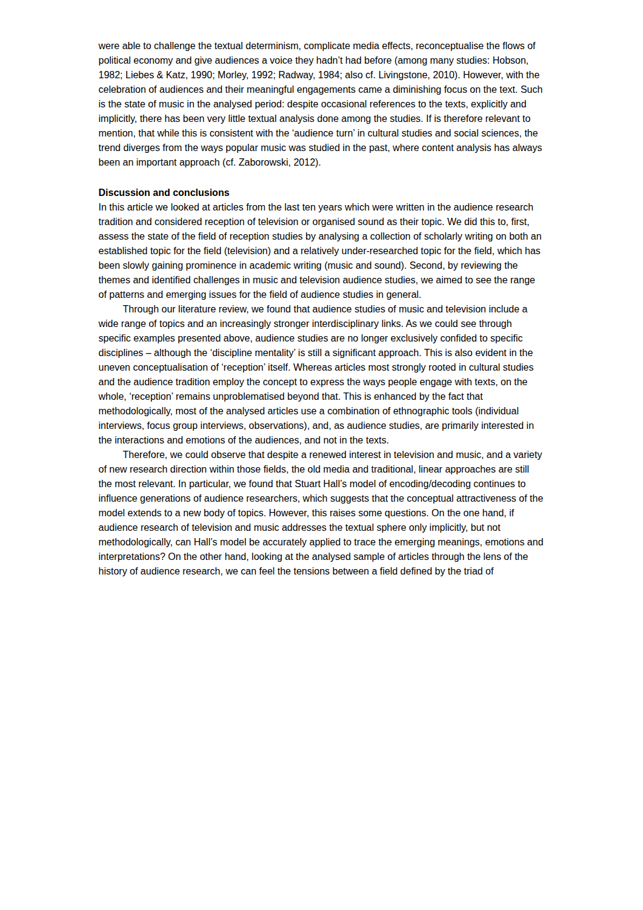were able to challenge the textual determinism, complicate media effects, reconceptualise the flows of political economy and give audiences a voice they hadn’t had before (among many studies: Hobson, 1982; Liebes & Katz, 1990; Morley, 1992; Radway, 1984; also cf. Livingstone, 2010). However, with the celebration of audiences and their meaningful engagements came a diminishing focus on the text. Such is the state of music in the analysed period: despite occasional references to the texts, explicitly and implicitly, there has been very little textual analysis done among the studies. If is therefore relevant to mention, that while this is consistent with the ‘audience turn’ in cultural studies and social sciences, the trend diverges from the ways popular music was studied in the past, where content analysis has always been an important approach (cf. Zaborowski, 2012).
Discussion and conclusions
In this article we looked at articles from the last ten years which were written in the audience research tradition and considered reception of television or organised sound as their topic. We did this to, first, assess the state of the field of reception studies by analysing a collection of scholarly writing on both an established topic for the field (television) and a relatively under-researched topic for the field, which has been slowly gaining prominence in academic writing (music and sound). Second, by reviewing the themes and identified challenges in music and television audience studies, we aimed to see the range of patterns and emerging issues for the field of audience studies in general.
Through our literature review, we found that audience studies of music and television include a wide range of topics and an increasingly stronger interdisciplinary links. As we could see through specific examples presented above, audience studies are no longer exclusively confided to specific disciplines – although the ‘discipline mentality’ is still a significant approach. This is also evident in the uneven conceptualisation of ‘reception’ itself. Whereas articles most strongly rooted in cultural studies and the audience tradition employ the concept to express the ways people engage with texts, on the whole, ‘reception’ remains unproblematised beyond that. This is enhanced by the fact that methodologically, most of the analysed articles use a combination of ethnographic tools (individual interviews, focus group interviews, observations), and, as audience studies, are primarily interested in the interactions and emotions of the audiences, and not in the texts.
Therefore, we could observe that despite a renewed interest in television and music, and a variety of new research direction within those fields, the old media and traditional, linear approaches are still the most relevant. In particular, we found that Stuart Hall’s model of encoding/decoding continues to influence generations of audience researchers, which suggests that the conceptual attractiveness of the model extends to a new body of topics. However, this raises some questions. On the one hand, if audience research of television and music addresses the textual sphere only implicitly, but not methodologically, can Hall’s model be accurately applied to trace the emerging meanings, emotions and interpretations? On the other hand, looking at the analysed sample of articles through the lens of the history of audience research, we can feel the tensions between a field defined by the triad of